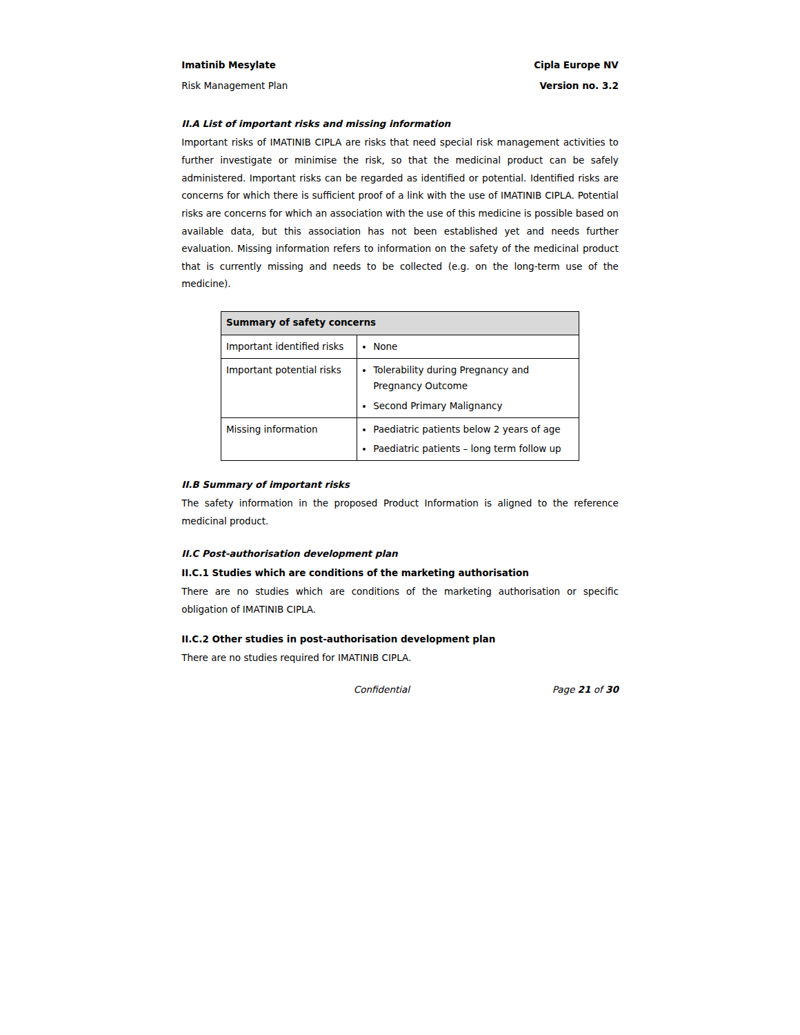Imatinib Mesylate
Cipla Europe NV
Risk Management Plan
Version no. 3.2
II.A List of important risks and missing information
Important risks of IMATINIB CIPLA are risks that need special risk management activities to further investigate or minimise the risk, so that the medicinal product can be safely administered. Important risks can be regarded as identified or potential. Identified risks are concerns for which there is sufficient proof of a link with the use of IMATINIB CIPLA. Potential risks are concerns for which an association with the use of this medicine is possible based on available data, but this association has not been established yet and needs further evaluation. Missing information refers to information on the safety of the medicinal product that is currently missing and needs to be collected (e.g. on the long-term use of the medicine).
| Summary of safety concerns |
| --- |
| Important identified risks | None |
| Important potential risks | Tolerability during Pregnancy and Pregnancy Outcome Second Primary Malignancy |
| Missing information | Paediatric patients below 2 years of age Paediatric patients – long term follow up |
II.B Summary of important risks
The safety information in the proposed Product Information is aligned to the reference medicinal product.
II.C Post-authorisation development plan
II.C.1 Studies which are conditions of the marketing authorisation
There are no studies which are conditions of the marketing authorisation or specific obligation of IMATINIB CIPLA.
II.C.2 Other studies in post-authorisation development plan
There are no studies required for IMATINIB CIPLA.
Confidential
Page 21 of 30